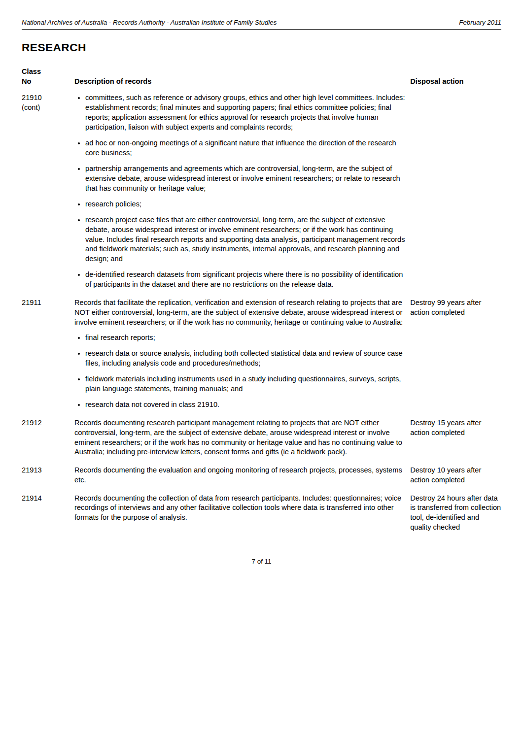National Archives of Australia - Records Authority - Australian Institute of Family Studies February 2011
RESEARCH
| Class No | Description of records | Disposal action |
| --- | --- | --- |
| 21910 (cont) | committees, such as reference or advisory groups, ethics and other high level committees. Includes: establishment records; final minutes and supporting papers; final ethics committee policies; final reports; application assessment for ethics approval for research projects that involve human participation, liaison with subject experts and complaints records; ad hoc or non-ongoing meetings of a significant nature that influence the direction of the research core business; partnership arrangements and agreements which are controversial, long-term, are the subject of extensive debate, arouse widespread interest or involve eminent researchers; or relate to research that has community or heritage value; research policies; research project case files that are either controversial, long-term, are the subject of extensive debate, arouse widespread interest or involve eminent researchers; or if the work has continuing value. Includes final research reports and supporting data analysis, participant management records and fieldwork materials; such as, study instruments, internal approvals, and research planning and design; and de-identified research datasets from significant projects where there is no possibility of identification of participants in the dataset and there are no restrictions on the release data. | |
| 21911 | Records that facilitate the replication, verification and extension of research relating to projects that are NOT either controversial, long-term, are the subject of extensive debate, arouse widespread interest or involve eminent researchers; or if the work has no community, heritage or continuing value to Australia: final research reports; research data or source analysis, including both collected statistical data and review of source case files, including analysis code and procedures/methods; fieldwork materials including instruments used in a study including questionnaires, surveys, scripts, plain language statements, training manuals; and research data not covered in class 21910. | Destroy 99 years after action completed |
| 21912 | Records documenting research participant management relating to projects that are NOT either controversial, long-term, are the subject of extensive debate, arouse widespread interest or involve eminent researchers; or if the work has no community or heritage value and has no continuing value to Australia; including pre-interview letters, consent forms and gifts (ie a fieldwork pack). | Destroy 15 years after action completed |
| 21913 | Records documenting the evaluation and ongoing monitoring of research projects, processes, systems etc. | Destroy 10 years after action completed |
| 21914 | Records documenting the collection of data from research participants. Includes: questionnaires; voice recordings of interviews and any other facilitative collection tools where data is transferred into other formats for the purpose of analysis. | Destroy 24 hours after data is transferred from collection tool, de-identified and quality checked |
7 of 11